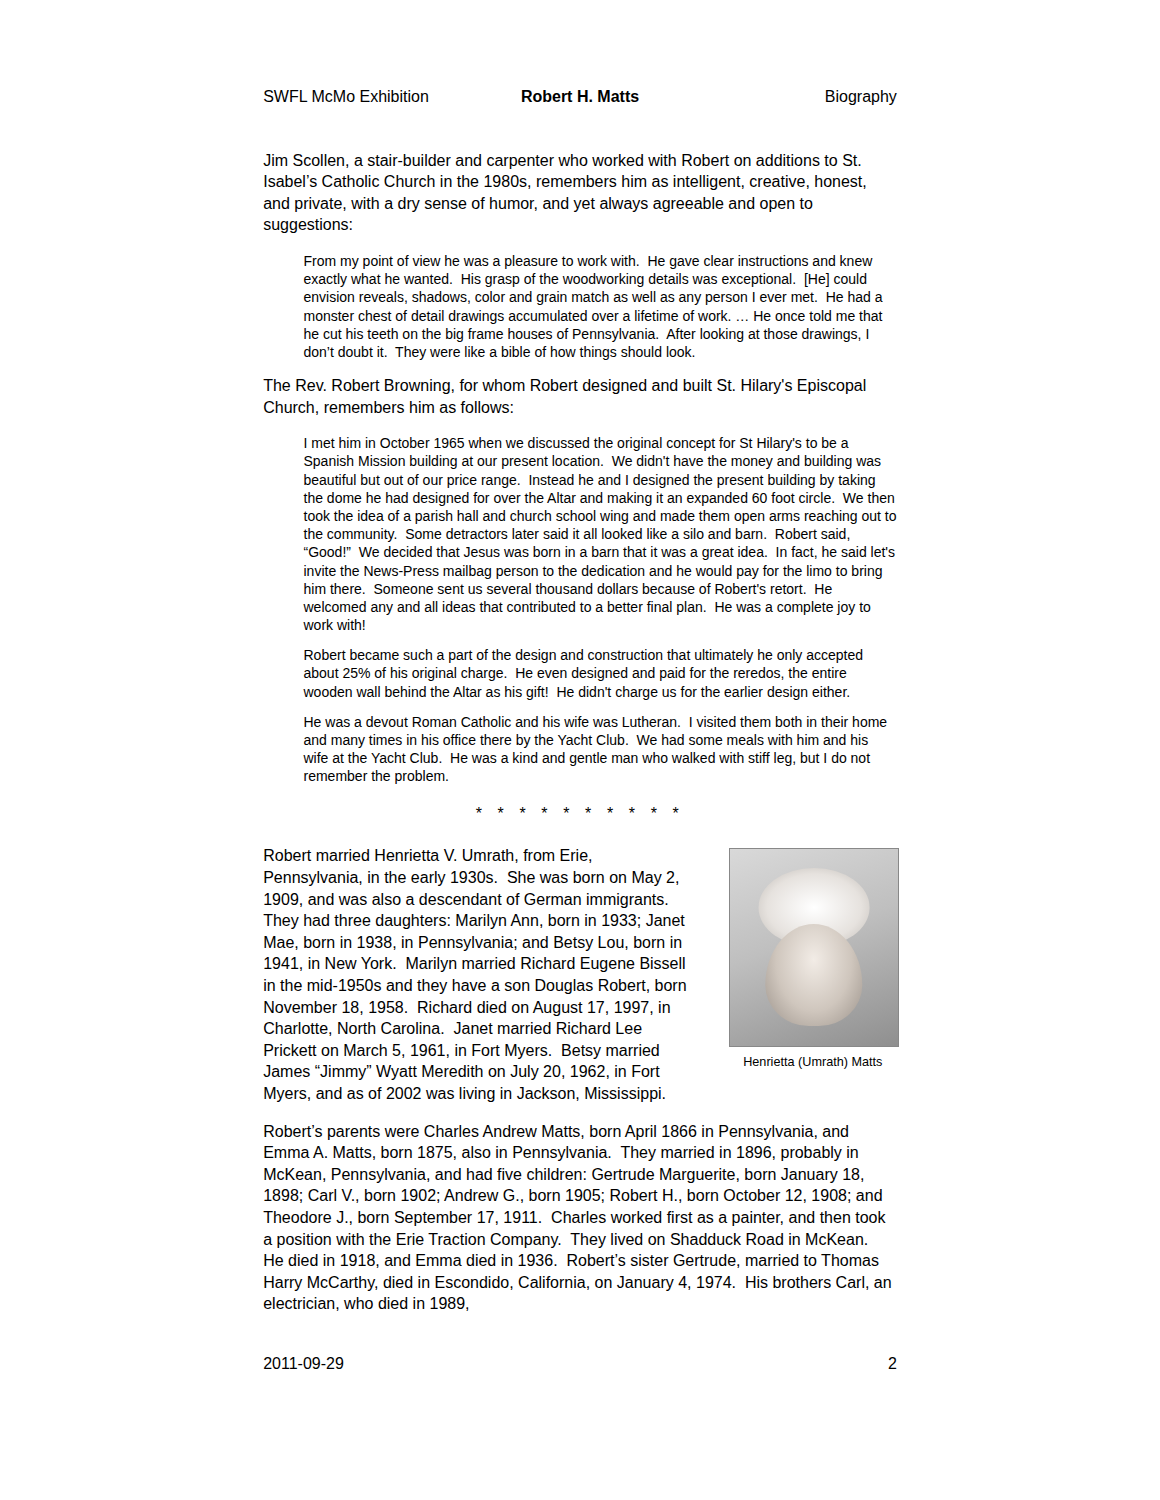SWFL McMo Exhibition
Robert H. Matts
Biography
Jim Scollen, a stair-builder and carpenter who worked with Robert on additions to St. Isabel’s Catholic Church in the 1980s, remembers him as intelligent, creative, honest, and private, with a dry sense of humor, and yet always agreeable and open to suggestions:
From my point of view he was a pleasure to work with. He gave clear instructions and knew exactly what he wanted. His grasp of the woodworking details was exceptional. [He] could envision reveals, shadows, color and grain match as well as any person I ever met. He had a monster chest of detail drawings accumulated over a lifetime of work. … He once told me that he cut his teeth on the big frame houses of Pennsylvania. After looking at those drawings, I don’t doubt it. They were like a bible of how things should look.
The Rev. Robert Browning, for whom Robert designed and built St. Hilary's Episcopal Church, remembers him as follows:
I met him in October 1965 when we discussed the original concept for St Hilary's to be a Spanish Mission building at our present location. We didn't have the money and building was beautiful but out of our price range. Instead he and I designed the present building by taking the dome he had designed for over the Altar and making it an expanded 60 foot circle. We then took the idea of a parish hall and church school wing and made them open arms reaching out to the community. Some detractors later said it all looked like a silo and barn. Robert said, “Good!” We decided that Jesus was born in a barn that it was a great idea. In fact, he said let's invite the News-Press mailbag person to the dedication and he would pay for the limo to bring him there. Someone sent us several thousand dollars because of Robert's retort. He welcomed any and all ideas that contributed to a better final plan. He was a complete joy to work with!
Robert became such a part of the design and construction that ultimately he only accepted about 25% of his original charge. He even designed and paid for the reredos, the entire wooden wall behind the Altar as his gift! He didn't charge us for the earlier design either.
He was a devout Roman Catholic and his wife was Lutheran. I visited them both in their home and many times in his office there by the Yacht Club. We had some meals with him and his wife at the Yacht Club. He was a kind and gentle man who walked with stiff leg, but I do not remember the problem.
* * * * * * * * * *
Henrietta (Umrath) Matts
Robert married Henrietta V. Umrath, from Erie, Pennsylvania, in the early 1930s. She was born on May 2, 1909, and was also a descendant of German immigrants. They had three daughters: Marilyn Ann, born in 1933; Janet Mae, born in 1938, in Pennsylvania; and Betsy Lou, born in 1941, in New York. Marilyn married Richard Eugene Bissell in the mid-1950s and they have a son Douglas Robert, born November 18, 1958. Richard died on August 17, 1997, in Charlotte, North Carolina. Janet married Richard Lee Prickett on March 5, 1961, in Fort Myers. Betsy married James “Jimmy” Wyatt Meredith on July 20, 1962, in Fort Myers, and as of 2002 was living in Jackson, Mississippi.
Robert’s parents were Charles Andrew Matts, born April 1866 in Pennsylvania, and Emma A. Matts, born 1875, also in Pennsylvania. They married in 1896, probably in McKean, Pennsylvania, and had five children: Gertrude Marguerite, born January 18, 1898; Carl V., born 1902; Andrew G., born 1905; Robert H., born October 12, 1908; and Theodore J., born September 17, 1911. Charles worked first as a painter, and then took a position with the Erie Traction Company. They lived on Shadduck Road in McKean. He died in 1918, and Emma died in 1936. Robert’s sister Gertrude, married to Thomas Harry McCarthy, died in Escondido, California, on January 4, 1974. His brothers Carl, an electrician, who died in 1989,
2011-09-29
2